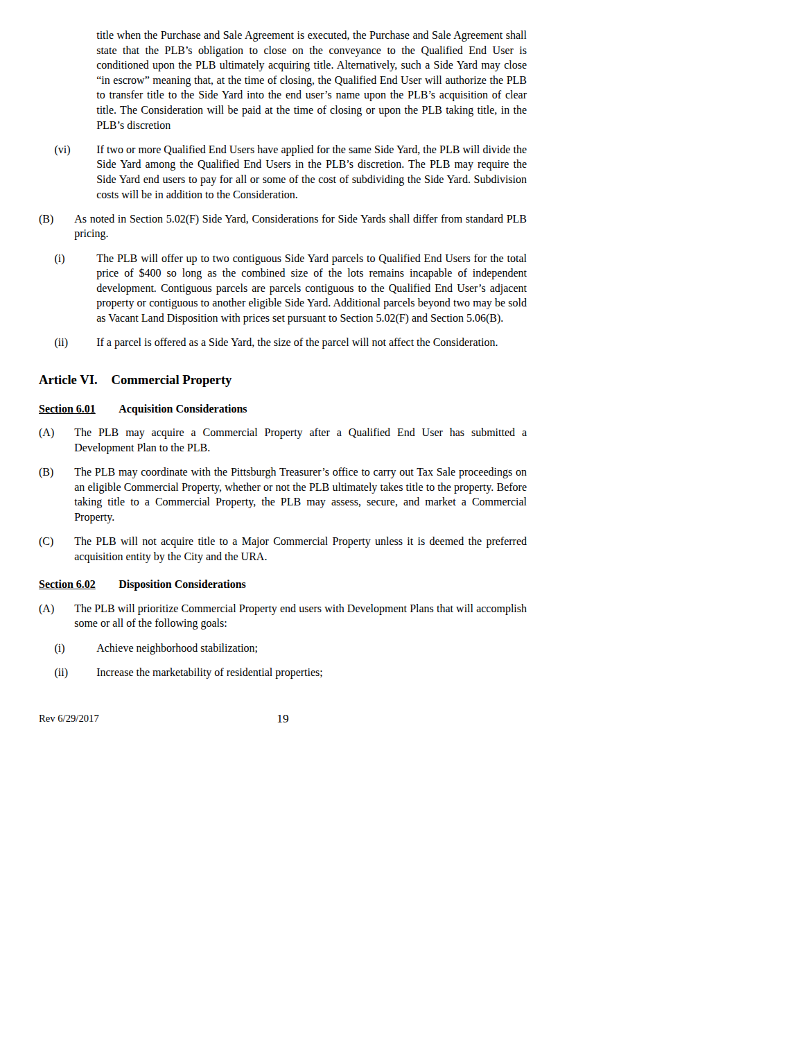title when the Purchase and Sale Agreement is executed, the Purchase and Sale Agreement shall state that the PLB’s obligation to close on the conveyance to the Qualified End User is conditioned upon the PLB ultimately acquiring title. Alternatively, such a Side Yard may close “in escrow” meaning that, at the time of closing, the Qualified End User will authorize the PLB to transfer title to the Side Yard into the end user’s name upon the PLB’s acquisition of clear title. The Consideration will be paid at the time of closing or upon the PLB taking title, in the PLB’s discretion
(vi) If two or more Qualified End Users have applied for the same Side Yard, the PLB will divide the Side Yard among the Qualified End Users in the PLB’s discretion. The PLB may require the Side Yard end users to pay for all or some of the cost of subdividing the Side Yard. Subdivision costs will be in addition to the Consideration.
(B) As noted in Section 5.02(F) Side Yard, Considerations for Side Yards shall differ from standard PLB pricing.
(i) The PLB will offer up to two contiguous Side Yard parcels to Qualified End Users for the total price of $400 so long as the combined size of the lots remains incapable of independent development. Contiguous parcels are parcels contiguous to the Qualified End User’s adjacent property or contiguous to another eligible Side Yard. Additional parcels beyond two may be sold as Vacant Land Disposition with prices set pursuant to Section 5.02(F) and Section 5.06(B).
(ii) If a parcel is offered as a Side Yard, the size of the parcel will not affect the Consideration.
Article VI. Commercial Property
Section 6.01 Acquisition Considerations
(A) The PLB may acquire a Commercial Property after a Qualified End User has submitted a Development Plan to the PLB.
(B) The PLB may coordinate with the Pittsburgh Treasurer’s office to carry out Tax Sale proceedings on an eligible Commercial Property, whether or not the PLB ultimately takes title to the property. Before taking title to a Commercial Property, the PLB may assess, secure, and market a Commercial Property.
(C) The PLB will not acquire title to a Major Commercial Property unless it is deemed the preferred acquisition entity by the City and the URA.
Section 6.02 Disposition Considerations
(A) The PLB will prioritize Commercial Property end users with Development Plans that will accomplish some or all of the following goals:
(i) Achieve neighborhood stabilization;
(ii) Increase the marketability of residential properties;
Rev 6/29/2017
19